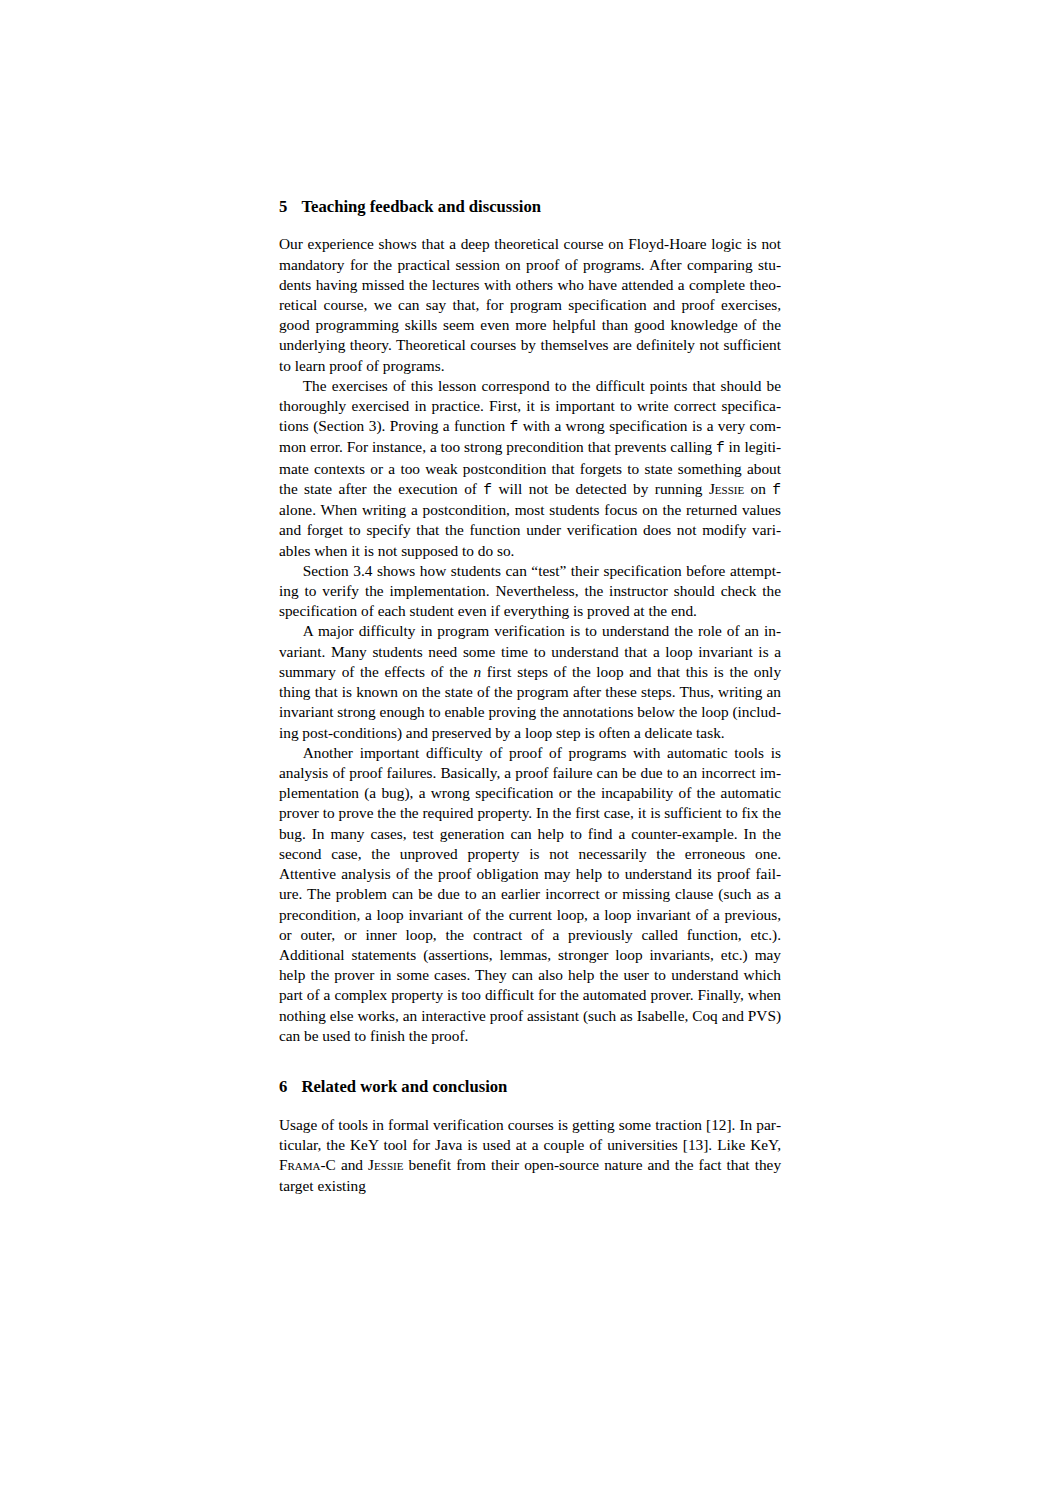5 Teaching feedback and discussion
Our experience shows that a deep theoretical course on Floyd-Hoare logic is not mandatory for the practical session on proof of programs. After comparing students having missed the lectures with others who have attended a complete theoretical course, we can say that, for program specification and proof exercises, good programming skills seem even more helpful than good knowledge of the underlying theory. Theoretical courses by themselves are definitely not sufficient to learn proof of programs.
The exercises of this lesson correspond to the difficult points that should be thoroughly exercised in practice. First, it is important to write correct specifications (Section 3). Proving a function f with a wrong specification is a very common error. For instance, a too strong precondition that prevents calling f in legitimate contexts or a too weak postcondition that forgets to state something about the state after the execution of f will not be detected by running Jessie on f alone. When writing a postcondition, most students focus on the returned values and forget to specify that the function under verification does not modify variables when it is not supposed to do so.
Section 3.4 shows how students can “test” their specification before attempting to verify the implementation. Nevertheless, the instructor should check the specification of each student even if everything is proved at the end.
A major difficulty in program verification is to understand the role of an invariant. Many students need some time to understand that a loop invariant is a summary of the effects of the n first steps of the loop and that this is the only thing that is known on the state of the program after these steps. Thus, writing an invariant strong enough to enable proving the annotations below the loop (including post-conditions) and preserved by a loop step is often a delicate task.
Another important difficulty of proof of programs with automatic tools is analysis of proof failures. Basically, a proof failure can be due to an incorrect implementation (a bug), a wrong specification or the incapability of the automatic prover to prove the the required property. In the first case, it is sufficient to fix the bug. In many cases, test generation can help to find a counter-example. In the second case, the unproved property is not necessarily the erroneous one. Attentive analysis of the proof obligation may help to understand its proof failure. The problem can be due to an earlier incorrect or missing clause (such as a precondition, a loop invariant of the current loop, a loop invariant of a previous, or outer, or inner loop, the contract of a previously called function, etc.). Additional statements (assertions, lemmas, stronger loop invariants, etc.) may help the prover in some cases. They can also help the user to understand which part of a complex property is too difficult for the automated prover. Finally, when nothing else works, an interactive proof assistant (such as Isabelle, Coq and PVS) can be used to finish the proof.
6 Related work and conclusion
Usage of tools in formal verification courses is getting some traction [12]. In particular, the KeY tool for Java is used at a couple of universities [13]. Like KeY, Frama-C and Jessie benefit from their open-source nature and the fact that they target existing